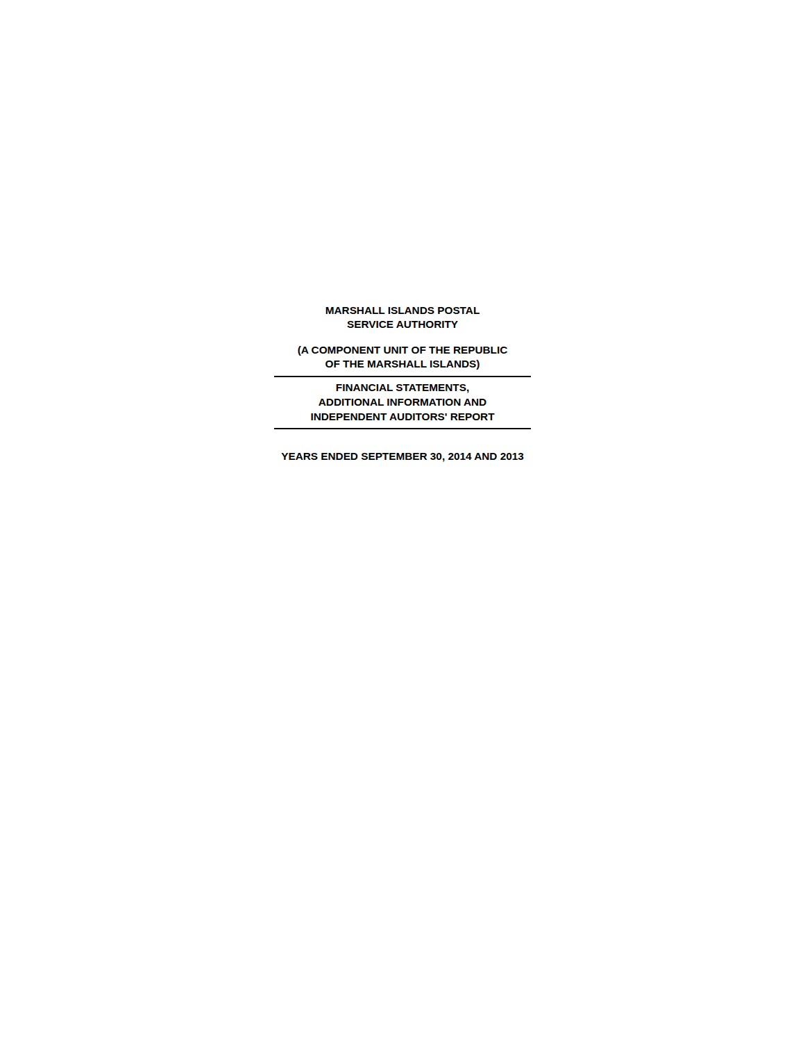MARSHALL ISLANDS POSTAL
SERVICE AUTHORITY
(A COMPONENT UNIT OF THE REPUBLIC
OF THE MARSHALL ISLANDS)
FINANCIAL STATEMENTS,
ADDITIONAL INFORMATION AND
INDEPENDENT AUDITORS' REPORT
YEARS ENDED SEPTEMBER 30, 2014 AND 2013